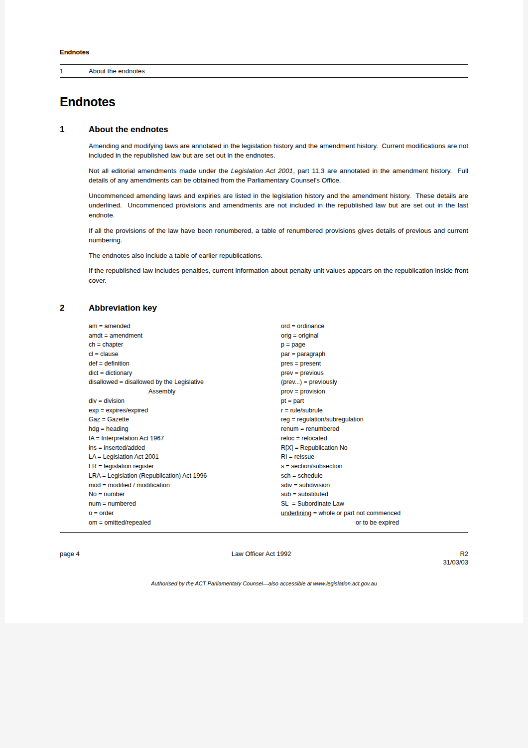Endnotes
1 About the endnotes
Endnotes
1
About the endnotes
Amending and modifying laws are annotated in the legislation history and the amendment history. Current modifications are not included in the republished law but are set out in the endnotes.
Not all editorial amendments made under the Legislation Act 2001, part 11.3 are annotated in the amendment history. Full details of any amendments can be obtained from the Parliamentary Counsel's Office.
Uncommenced amending laws and expiries are listed in the legislation history and the amendment history. These details are underlined. Uncommenced provisions and amendments are not included in the republished law but are set out in the last endnote.
If all the provisions of the law have been renumbered, a table of renumbered provisions gives details of previous and current numbering.
The endnotes also include a table of earlier republications.
If the republished law includes penalties, current information about penalty unit values appears on the republication inside front cover.
2
Abbreviation key
am = amended
amdt = amendment
ch = chapter
cl = clause
def = definition
dict = dictionary
disallowed = disallowed by the Legislative
Assembly
div = division
exp = expires/expired
Gaz = Gazette
hdg = heading
IA = Interpretation Act 1967
ins = inserted/added
LA = Legislation Act 2001
LR = legislation register
LRA = Legislation (Republication) Act 1996
mod = modified / modification
No = number
num = numbered
o = order
om = omitted/repealed
ord = ordinance
orig = original
p = page
par = paragraph
pres = present
prev = previous
(prev...) = previously
prov = provision
pt = part
r = rule/subrule
reg = regulation/subregulation
renum = renumbered
reloc = relocated
R[X] = Republication No
RI = reissue
s = section/subsection
sch = schedule
sdiv = subdivision
sub = substituted
SL = Subordinate Law
underlining = whole or part not commenced
or to be expired
page 4
Law Officer Act 1992
R2
31/03/03
Authorised by the ACT Parliamentary Counsel—also accessible at www.legislation.act.gov.au